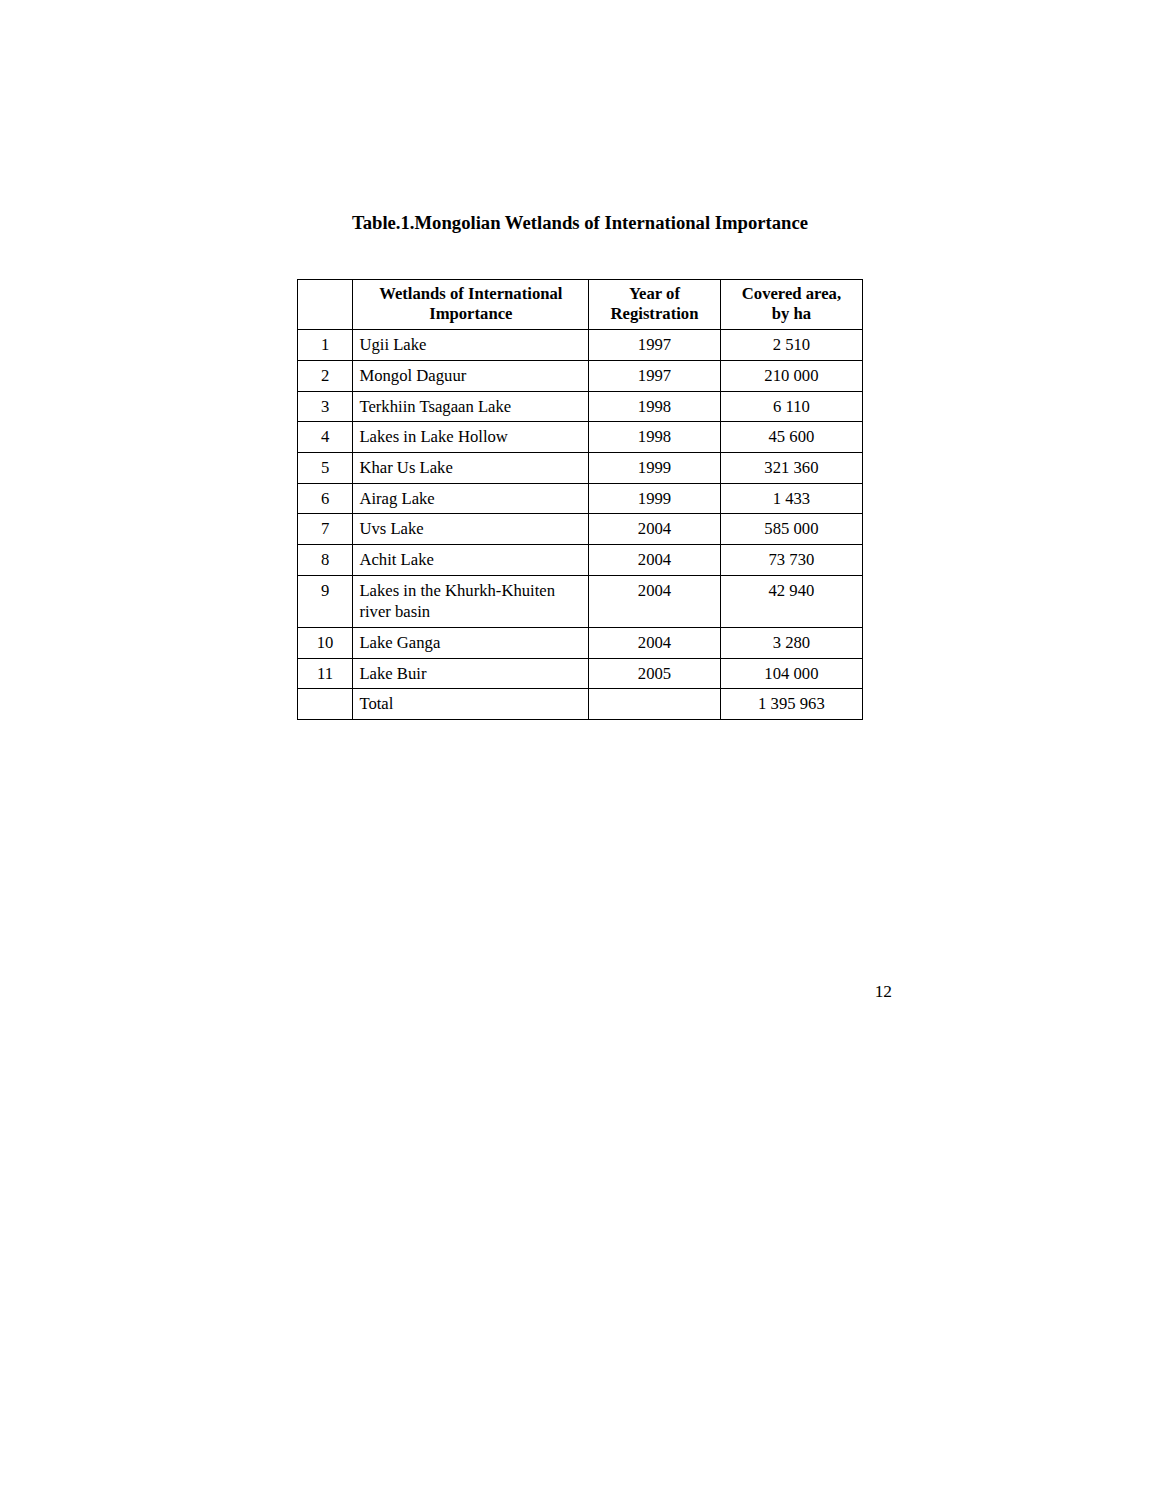Table.1.Mongolian Wetlands of International Importance
| | Wetlands of International Importance | Year of Registration | Covered area, by ha |
| --- | --- | --- | --- |
| 1 | Ugii Lake | 1997 | 2 510 |
| 2 | Mongol Daguur | 1997 | 210 000 |
| 3 | Terkhiin Tsagaan Lake | 1998 | 6 110 |
| 4 | Lakes in Lake Hollow | 1998 | 45 600 |
| 5 | Khar Us Lake | 1999 | 321 360 |
| 6 | Airag Lake | 1999 | 1 433 |
| 7 | Uvs Lake | 2004 | 585 000 |
| 8 | Achit Lake | 2004 | 73 730 |
| 9 | Lakes in the Khurkh-Khuiten river basin | 2004 | 42 940 |
| 10 | Lake Ganga | 2004 | 3 280 |
| 11 | Lake Buir | 2005 | 104 000 |
| | Total | | 1 395 963 |
12